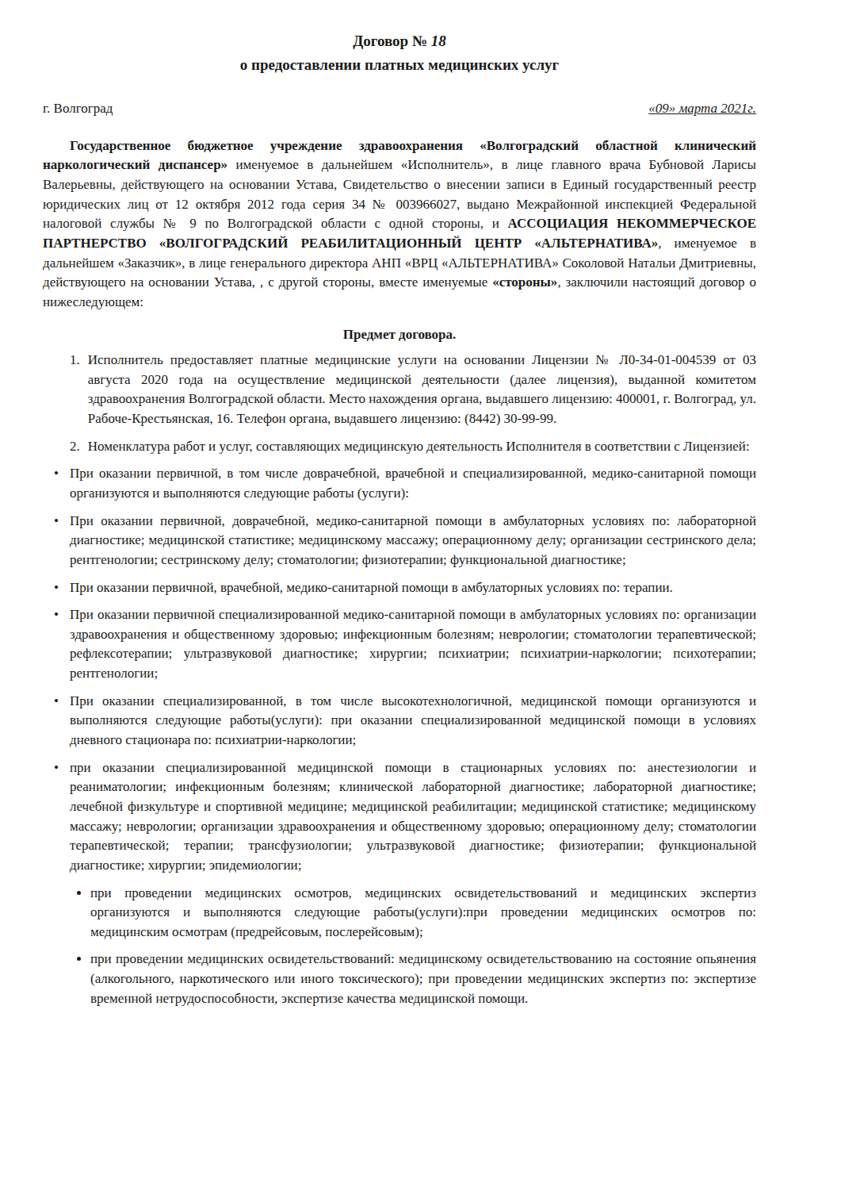Договор № 18
о предоставлении платных медицинских услуг
г. Волгоград
«09» марта 2021г.
Государственное бюджетное учреждение здравоохранения «Волгоградский областной клинический наркологический диспансер» именуемое в дальнейшем «Исполнитель», в лице главного врача Бубновой Ларисы Валерьевны, действующего на основании Устава, Свидетельство о внесении записи в Единый государственный реестр юридических лиц от 12 октября 2012 года серия 34 № 003966027, выдано Межрайонной инспекцией Федеральной налоговой службы № 9 по Волгоградской области с одной стороны, и АССОЦИАЦИЯ НЕКОММЕРЧЕСКОЕ ПАРТНЕРСТВО «ВОЛГОГРАДСКИЙ РЕАБИЛИТАЦИОННЫЙ ЦЕНТР «АЛЬТЕРНАТИВА», именуемое в дальнейшем «Заказчик», в лице генерального директора АНП «ВРЦ «АЛЬТЕРНАТИВА» Соколовой Натальи Дмитриевны, действующего на основании Устава, , с другой стороны, вместе именуемые «стороны», заключили настоящий договор о нижеследующем:
Предмет договора.
1.
Исполнитель предоставляет платные медицинские услуги на основании Лицензии № Л0-34-01-004539 от 03 августа 2020 года на осуществление медицинской деятельности (далее лицензия), выданной комитетом здравоохранения Волгоградской области. Место нахождения органа, выдавшего лицензию: 400001, г. Волгоград, ул. Рабоче-Крестьянская, 16. Телефон органа, выдавшего лицензию: (8442) 30-99-99.
2.
Номенклатура работ и услуг, составляющих медицинскую деятельность Исполнителя в соответствии с Лицензией:
При оказании первичной, в том числе доврачебной, врачебной и специализированной, медико-санитарной помощи организуются и выполняются следующие работы (услуги):
При оказании первичной, доврачебной, медико-санитарной помощи в амбулаторных условиях по: лабораторной диагностике; медицинской статистике; медицинскому массажу; операционному делу; организации сестринского дела; рентгенологии; сестринскому делу; стоматологии; физиотерапии; функциональной диагностике;
При оказании первичной, врачебной, медико-санитарной помощи в амбулаторных условиях по: терапии.
При оказании первичной специализированной медико-санитарной помощи в амбулаторных условиях по: организации здравоохранения и общественному здоровью; инфекционным болезням; неврологии; стоматологии терапевтической; рефлексотерапии; ультразвуковой диагностике; хирургии; психиатрии; психиатрии-наркологии; психотерапии; рентгенологии;
При оказании специализированной, в том числе высокотехнологичной, медицинской помощи организуются и выполняются следующие работы(услуги): при оказании специализированной медицинской помощи в условиях дневного стационара по: психиатрии-наркологии;
при оказании специализированной медицинской помощи в стационарных условиях по: анестезиологии и реаниматологии; инфекционным болезням; клинической лабораторной диагностике; лабораторной диагностике; лечебной физкультуре и спортивной медицине; медицинской реабилитации; медицинской статистике; медицинскому массажу; неврологии; организации здравоохранения и общественному здоровью; операционному делу; стоматологии терапевтической; терапии; трансфузиологии; ультразвуковой диагностике; физиотерапии; функциональной диагностике; хирургии; эпидемиологии;
при проведении медицинских осмотров, медицинских освидетельствований и медицинских экспертиз организуются и выполняются следующие работы(услуги):при проведении медицинских осмотров по: медицинским осмотрам (предрейсовым, послерейсовым);
при проведении медицинских освидетельствований: медицинскому освидетельствованию на состояние опьянения (алкогольного, наркотического или иного токсического); при проведении медицинских экспертиз по: экспертизе временной нетрудоспособности, экспертизе качества медицинской помощи.